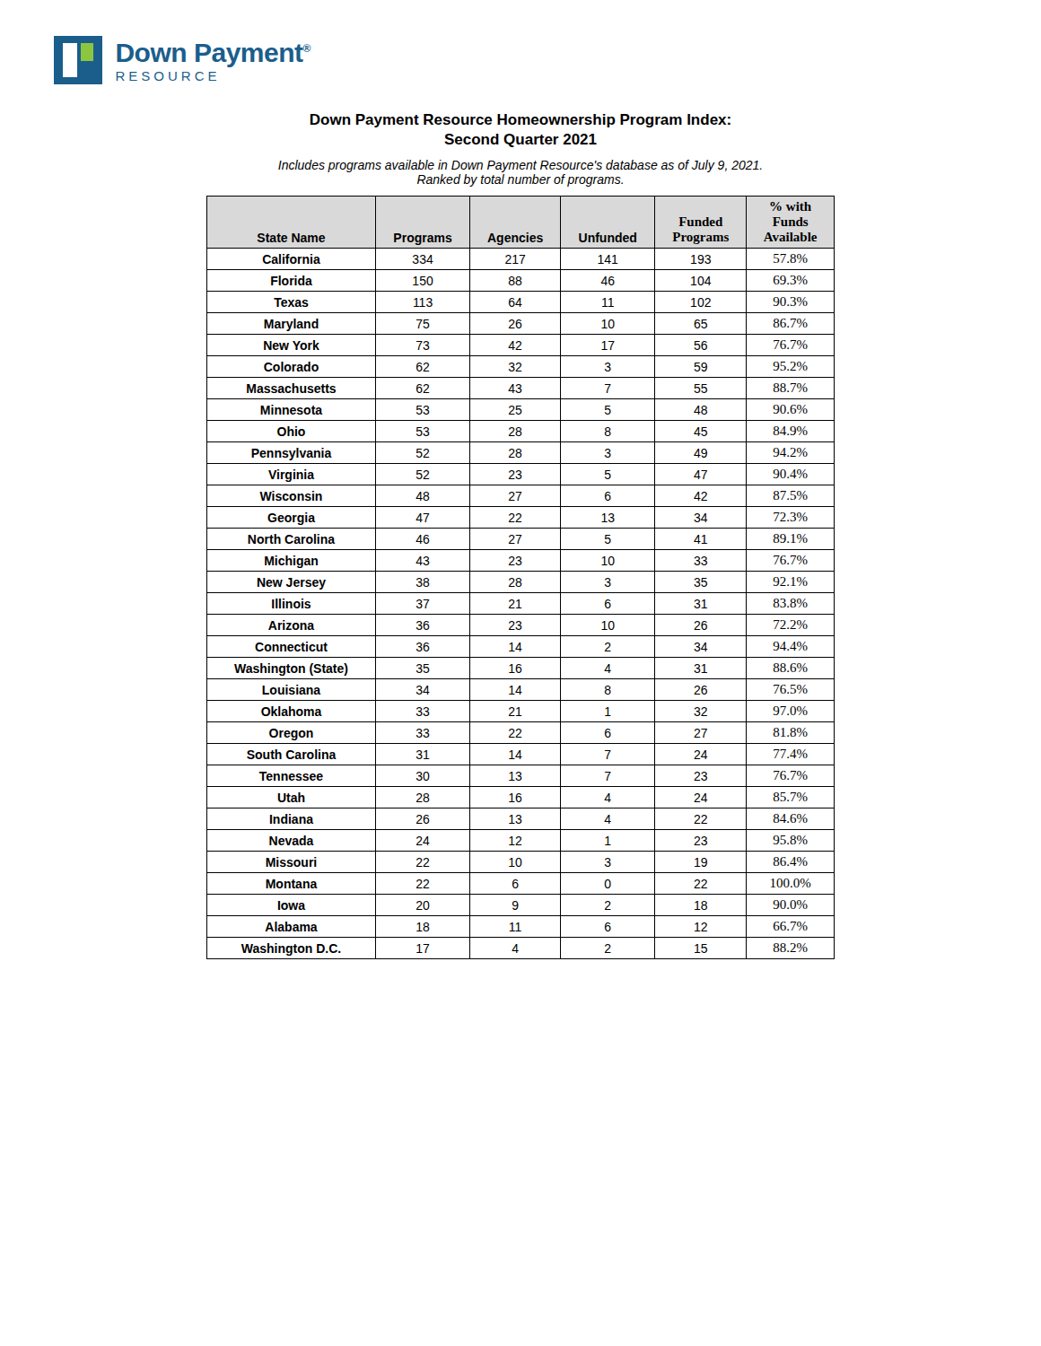Down Payment®
RESOURCE
Down Payment Resource Homeownership Program Index:
Second Quarter 2021
Includes programs available in Down Payment Resource's database as of July 9, 2021.
Ranked by total number of programs.
| State Name | Programs | Agencies | Unfunded | Funded Programs | % with Funds Available |
| --- | --- | --- | --- | --- | --- |
| California | 334 | 217 | 141 | 193 | 57.8% |
| Florida | 150 | 88 | 46 | 104 | 69.3% |
| Texas | 113 | 64 | 11 | 102 | 90.3% |
| Maryland | 75 | 26 | 10 | 65 | 86.7% |
| New York | 73 | 42 | 17 | 56 | 76.7% |
| Colorado | 62 | 32 | 3 | 59 | 95.2% |
| Massachusetts | 62 | 43 | 7 | 55 | 88.7% |
| Minnesota | 53 | 25 | 5 | 48 | 90.6% |
| Ohio | 53 | 28 | 8 | 45 | 84.9% |
| Pennsylvania | 52 | 28 | 3 | 49 | 94.2% |
| Virginia | 52 | 23 | 5 | 47 | 90.4% |
| Wisconsin | 48 | 27 | 6 | 42 | 87.5% |
| Georgia | 47 | 22 | 13 | 34 | 72.3% |
| North Carolina | 46 | 27 | 5 | 41 | 89.1% |
| Michigan | 43 | 23 | 10 | 33 | 76.7% |
| New Jersey | 38 | 28 | 3 | 35 | 92.1% |
| Illinois | 37 | 21 | 6 | 31 | 83.8% |
| Arizona | 36 | 23 | 10 | 26 | 72.2% |
| Connecticut | 36 | 14 | 2 | 34 | 94.4% |
| Washington (State) | 35 | 16 | 4 | 31 | 88.6% |
| Louisiana | 34 | 14 | 8 | 26 | 76.5% |
| Oklahoma | 33 | 21 | 1 | 32 | 97.0% |
| Oregon | 33 | 22 | 6 | 27 | 81.8% |
| South Carolina | 31 | 14 | 7 | 24 | 77.4% |
| Tennessee | 30 | 13 | 7 | 23 | 76.7% |
| Utah | 28 | 16 | 4 | 24 | 85.7% |
| Indiana | 26 | 13 | 4 | 22 | 84.6% |
| Nevada | 24 | 12 | 1 | 23 | 95.8% |
| Missouri | 22 | 10 | 3 | 19 | 86.4% |
| Montana | 22 | 6 | 0 | 22 | 100.0% |
| Iowa | 20 | 9 | 2 | 18 | 90.0% |
| Alabama | 18 | 11 | 6 | 12 | 66.7% |
| Washington D.C. | 17 | 4 | 2 | 15 | 88.2% |